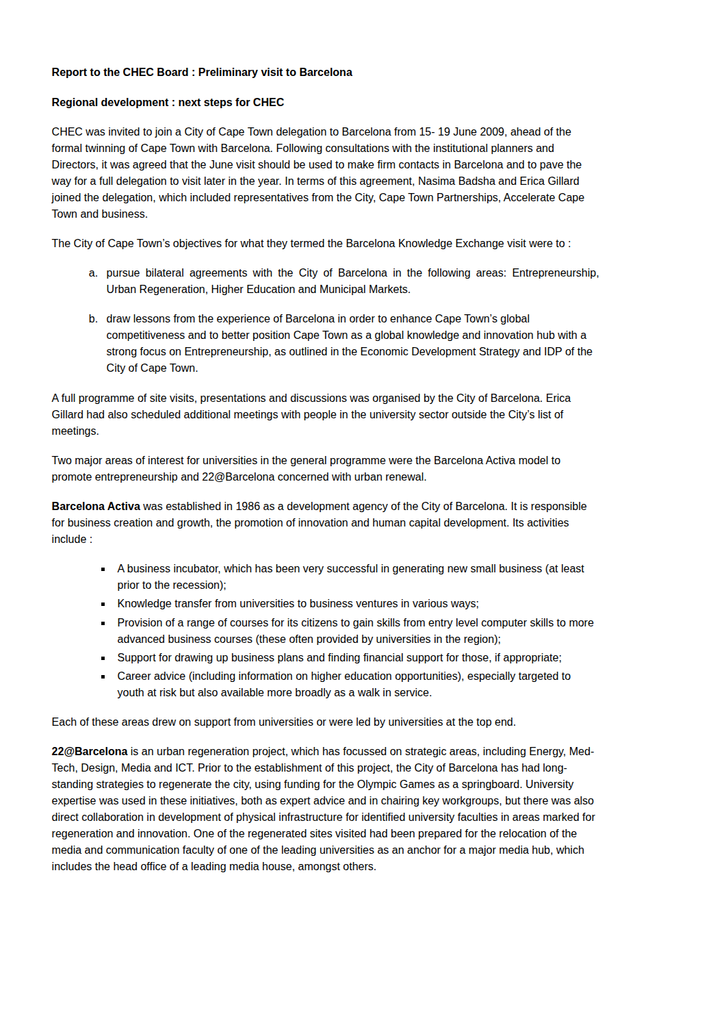Report to the CHEC Board : Preliminary visit to Barcelona
Regional development : next steps for CHEC
CHEC was invited to join a City of Cape Town delegation to Barcelona from 15- 19 June 2009, ahead of the formal twinning of Cape Town with Barcelona. Following consultations with the institutional planners and Directors, it was agreed that the June visit should be used to make firm contacts in Barcelona and to pave the way for a full delegation to visit later in the year. In terms of this agreement, Nasima Badsha and Erica Gillard joined the delegation, which included representatives from the City, Cape Town Partnerships, Accelerate Cape Town and business.
The City of Cape Town’s objectives for what they termed the Barcelona Knowledge Exchange visit were to :
pursue bilateral agreements with the City of Barcelona in the following areas: Entrepreneurship, Urban Regeneration, Higher Education and Municipal Markets.
draw lessons from the experience of Barcelona in order to enhance Cape Town’s global competitiveness and to better position Cape Town as a global knowledge and innovation hub with a strong focus on Entrepreneurship, as outlined in the Economic Development Strategy and IDP of the City of Cape Town.
A full programme of site visits, presentations and discussions was organised by the City of Barcelona. Erica Gillard had also scheduled additional meetings with people in the university sector outside the City’s list of meetings.
Two major areas of interest for universities in the general programme were the Barcelona Activa model to promote entrepreneurship and 22@Barcelona concerned with urban renewal.
Barcelona Activa was established in 1986 as a development agency of the City of Barcelona. It is responsible for business creation and growth, the promotion of innovation and human capital development. Its activities include :
A business incubator, which has been very successful in generating new small business (at least prior to the recession);
Knowledge transfer from universities to business ventures in various ways;
Provision of a range of courses for its citizens to gain skills from entry level computer skills to more advanced business courses (these often provided by universities in the region);
Support for drawing up business plans and finding financial support for those, if appropriate;
Career advice (including information on higher education opportunities), especially targeted to youth at risk but also available more broadly as a walk in service.
Each of these areas drew on support from universities or were led by universities at the top end.
22@Barcelona is an urban regeneration project, which has focussed on strategic areas, including Energy, Med-Tech, Design, Media and ICT. Prior to the establishment of this project, the City of Barcelona has had long-standing strategies to regenerate the city, using funding for the Olympic Games as a springboard. University expertise was used in these initiatives, both as expert advice and in chairing key workgroups, but there was also direct collaboration in development of physical infrastructure for identified university faculties in areas marked for regeneration and innovation. One of the regenerated sites visited had been prepared for the relocation of the media and communication faculty of one of the leading universities as an anchor for a major media hub, which includes the head office of a leading media house, amongst others.